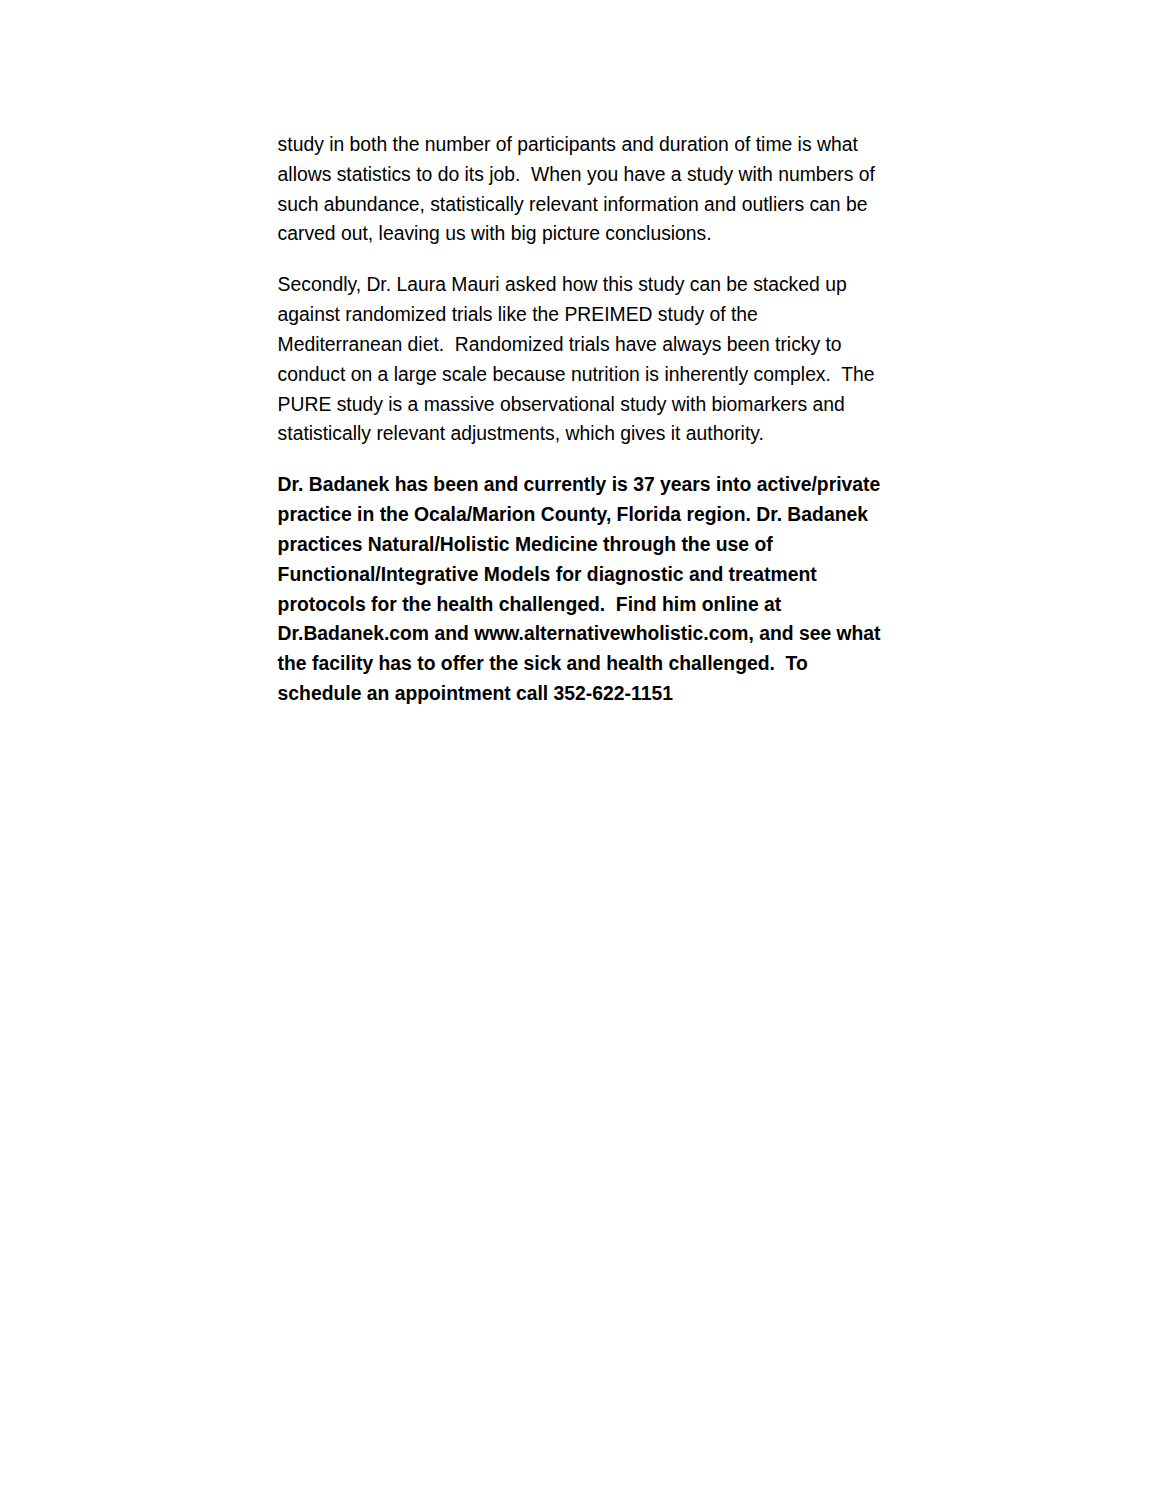study in both the number of participants and duration of time is what allows statistics to do its job. When you have a study with numbers of such abundance, statistically relevant information and outliers can be carved out, leaving us with big picture conclusions.
Secondly, Dr. Laura Mauri asked how this study can be stacked up against randomized trials like the PREIMED study of the Mediterranean diet. Randomized trials have always been tricky to conduct on a large scale because nutrition is inherently complex. The PURE study is a massive observational study with biomarkers and statistically relevant adjustments, which gives it authority.
Dr. Badanek has been and currently is 37 years into active/private practice in the Ocala/Marion County, Florida region. Dr. Badanek practices Natural/Holistic Medicine through the use of Functional/Integrative Models for diagnostic and treatment protocols for the health challenged. Find him online at Dr.Badanek.com and www.alternativewholistic.com, and see what the facility has to offer the sick and health challenged. To schedule an appointment call 352-622-1151